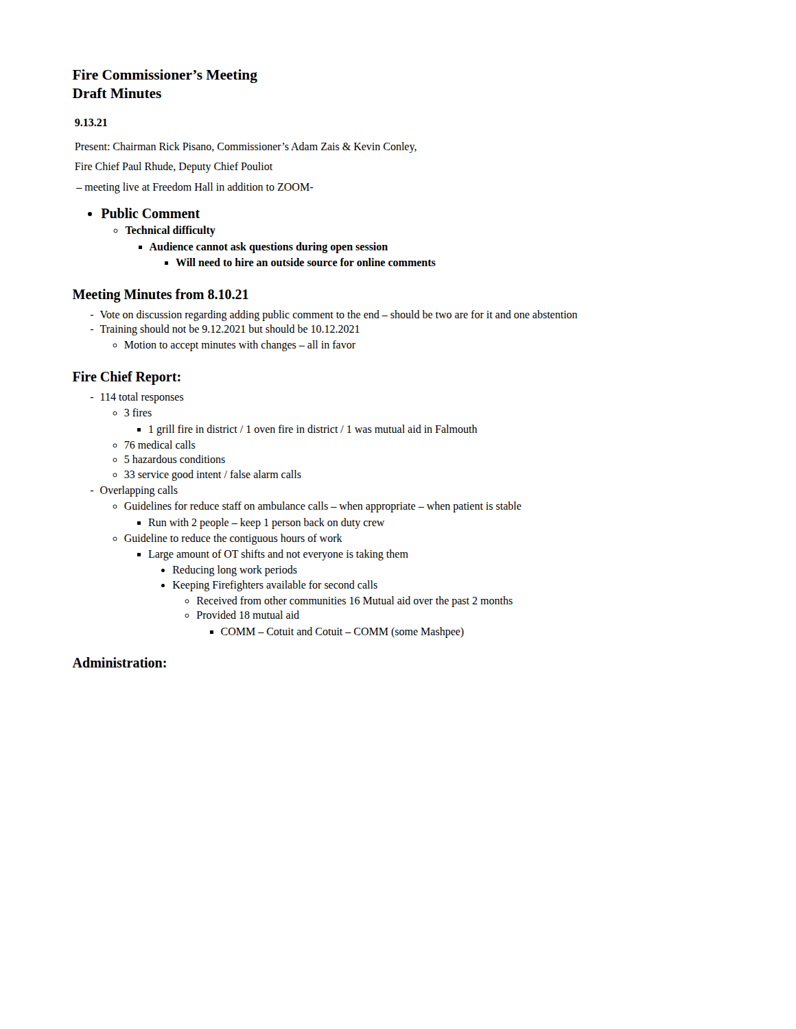Fire Commissioner’s Meeting
Draft Minutes
9.13.21
Present: Chairman Rick Pisano, Commissioner’s Adam Zais & Kevin Conley,
Fire Chief Paul Rhude, Deputy Chief Pouliot
– meeting live at Freedom Hall in addition to ZOOM-
Public Comment
Technical difficulty
Audience cannot ask questions during open session
Will need to hire an outside source for online comments
Meeting Minutes from 8.10.21
Vote on discussion regarding adding public comment to the end – should be two are for it and one abstention
Training should not be 9.12.2021 but should be 10.12.2021
Motion to accept minutes with changes – all in favor
Fire Chief Report:
114 total responses
3 fires
1 grill fire in district / 1 oven fire in district / 1 was mutual aid in Falmouth
76 medical calls
5 hazardous conditions
33 service good intent / false alarm calls
Overlapping calls
Guidelines for reduce staff on ambulance calls – when appropriate – when patient is stable
Run with 2 people – keep 1 person back on duty crew
Guideline to reduce the contiguous hours of work
Large amount of OT shifts and not everyone is taking them
Reducing long work periods
Keeping Firefighters available for second calls
Received from other communities 16 Mutual aid over the past 2 months
Provided 18 mutual aid
COMM – Cotuit and Cotuit – COMM (some Mashpee)
Administration: